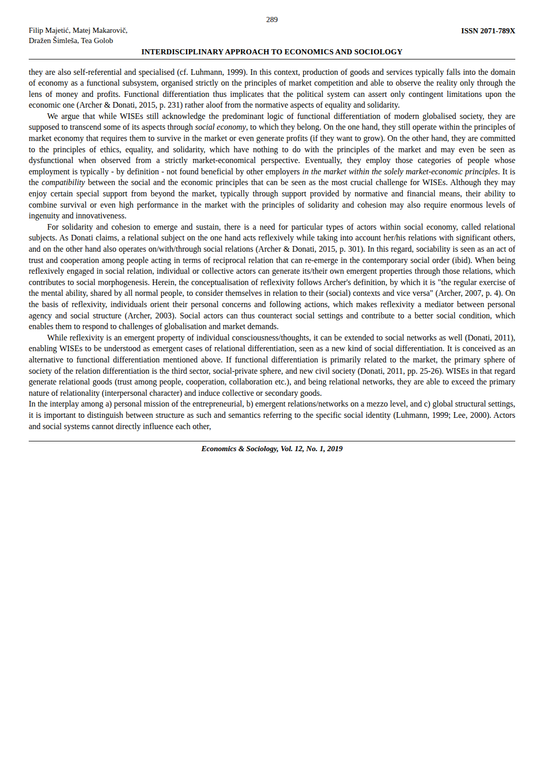289
Filip Majetić, Matej Makarovič,
Dražen Šimleša, Tea Golob
ISSN 2071-789X
INTERDISCIPLINARY APPROACH TO ECONOMICS AND SOCIOLOGY
they are also self-referential and specialised (cf. Luhmann, 1999). In this context, production of goods and services typically falls into the domain of economy as a functional subsystem, organised strictly on the principles of market competition and able to observe the reality only through the lens of money and profits. Functional differentiation thus implicates that the political system can assert only contingent limitations upon the economic one (Archer & Donati, 2015, p. 231) rather aloof from the normative aspects of equality and solidarity.
We argue that while WISEs still acknowledge the predominant logic of functional differentiation of modern globalised society, they are supposed to transcend some of its aspects through social economy, to which they belong. On the one hand, they still operate within the principles of market economy that requires them to survive in the market or even generate profits (if they want to grow). On the other hand, they are committed to the principles of ethics, equality, and solidarity, which have nothing to do with the principles of the market and may even be seen as dysfunctional when observed from a strictly market-economical perspective. Eventually, they employ those categories of people whose employment is typically - by definition - not found beneficial by other employers in the market within the solely market-economic principles. It is the compatibility between the social and the economic principles that can be seen as the most crucial challenge for WISEs. Although they may enjoy certain special support from beyond the market, typically through support provided by normative and financial means, their ability to combine survival or even high performance in the market with the principles of solidarity and cohesion may also require enormous levels of ingenuity and innovativeness.
For solidarity and cohesion to emerge and sustain, there is a need for particular types of actors within social economy, called relational subjects. As Donati claims, a relational subject on the one hand acts reflexively while taking into account her/his relations with significant others, and on the other hand also operates on/with/through social relations (Archer & Donati, 2015, p. 301). In this regard, sociability is seen as an act of trust and cooperation among people acting in terms of reciprocal relation that can re-emerge in the contemporary social order (ibid). When being reflexively engaged in social relation, individual or collective actors can generate its/their own emergent properties through those relations, which contributes to social morphogenesis. Herein, the conceptualisation of reflexivity follows Archer's definition, by which it is "the regular exercise of the mental ability, shared by all normal people, to consider themselves in relation to their (social) contexts and vice versa" (Archer, 2007, p. 4). On the basis of reflexivity, individuals orient their personal concerns and following actions, which makes reflexivity a mediator between personal agency and social structure (Archer, 2003). Social actors can thus counteract social settings and contribute to a better social condition, which enables them to respond to challenges of globalisation and market demands.
While reflexivity is an emergent property of individual consciousness/thoughts, it can be extended to social networks as well (Donati, 2011), enabling WISEs to be understood as emergent cases of relational differentiation, seen as a new kind of social differentiation. It is conceived as an alternative to functional differentiation mentioned above. If functional differentiation is primarily related to the market, the primary sphere of society of the relation differentiation is the third sector, social-private sphere, and new civil society (Donati, 2011, pp. 25-26). WISEs in that regard generate relational goods (trust among people, cooperation, collaboration etc.), and being relational networks, they are able to exceed the primary nature of relationality (interpersonal character) and induce collective or secondary goods.
In the interplay among a) personal mission of the entrepreneurial, b) emergent relations/networks on a mezzo level, and c) global structural settings, it is important to distinguish between structure as such and semantics referring to the specific social identity (Luhmann, 1999; Lee, 2000). Actors and social systems cannot directly influence each other,
Economics & Sociology, Vol. 12, No. 1, 2019